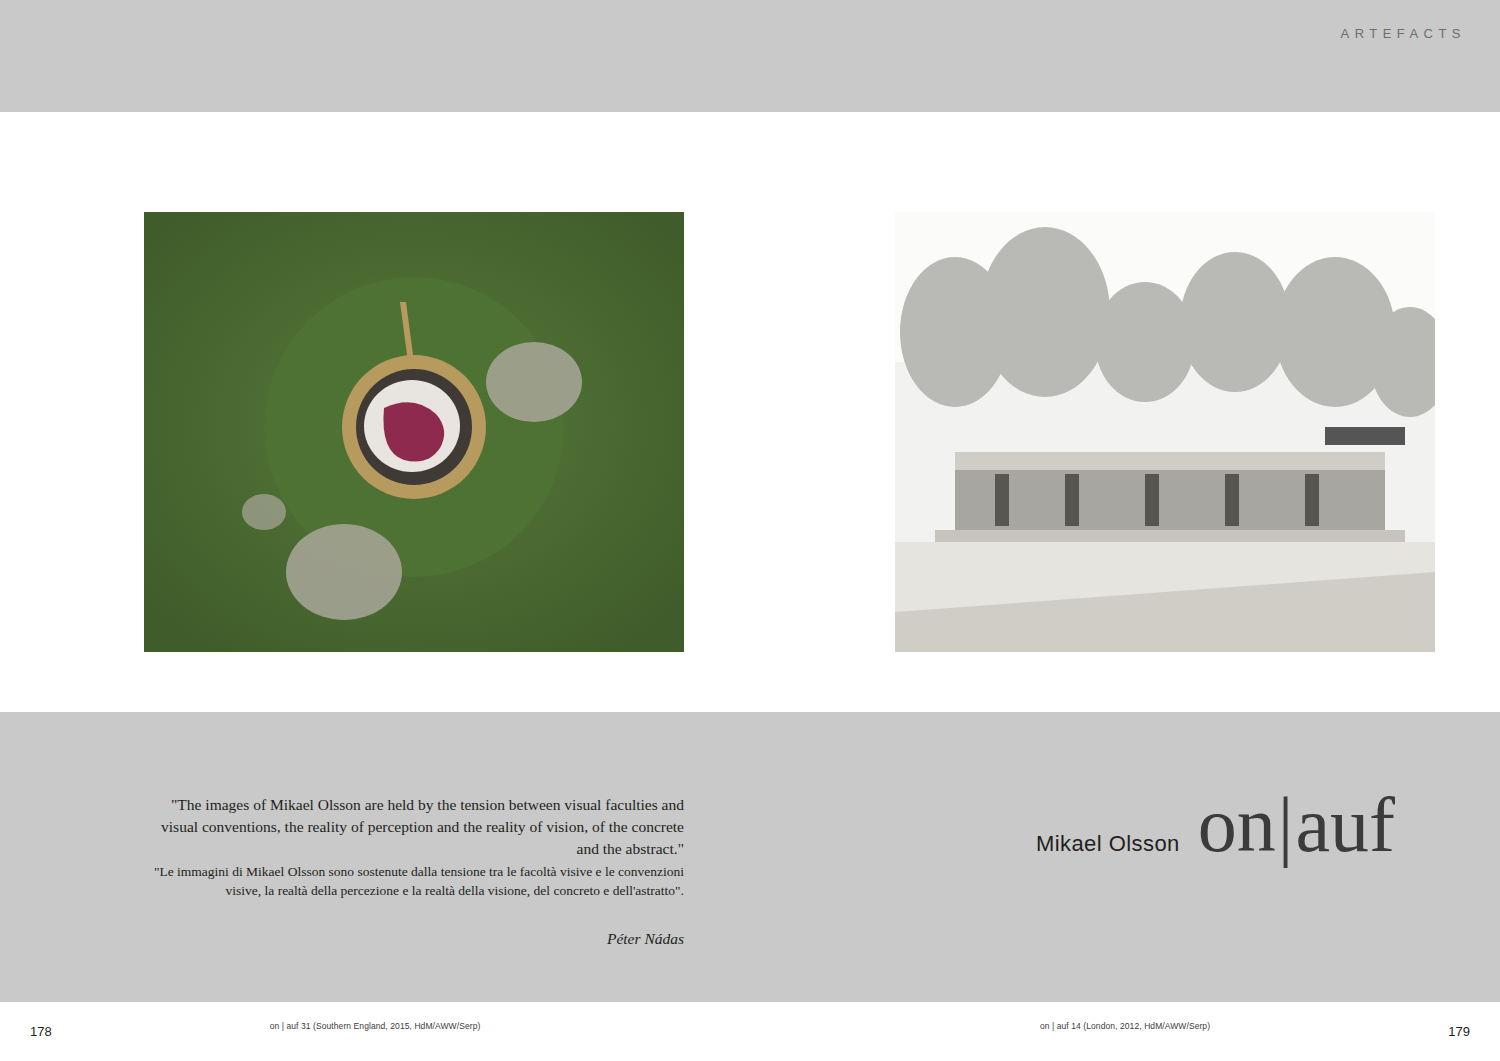Artefacts
"The images of Mikael Olsson are held by the tension between visual faculties and visual conventions, the reality of perception and the reality of vision, of the concrete and the abstract."
"Le immagini di Mikael Olsson sono sostenute dalla tensione tra le facoltà visive e le convenzioni visive, la realtà della percezione e la realtà della visione, del concreto e dell'astratto".
Péter Nádas
Mikael Olsson on|auf
on | auf 31 (Southern England, 2015, HdM/AWW/Serp)
on | auf 14 (London, 2012, HdM/AWW/Serp)
178
179